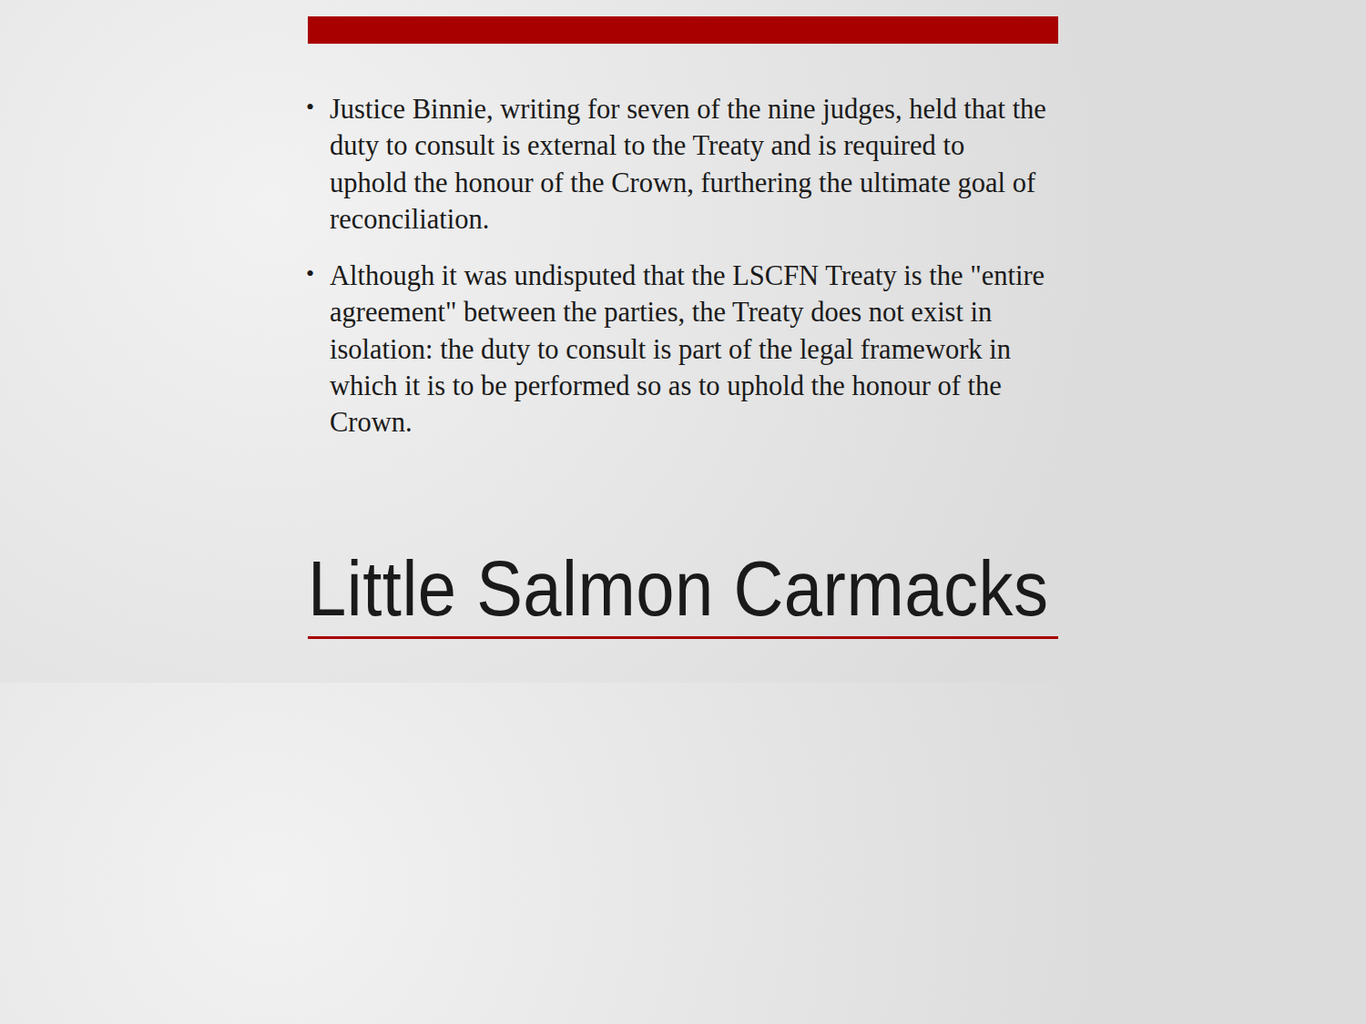Justice Binnie, writing for seven of the nine judges, held that the duty to consult is external to the Treaty and is required to uphold the honour of the Crown, furthering the ultimate goal of reconciliation.
Although it was undisputed that the LSCFN Treaty is the "entire agreement" between the parties, the Treaty does not exist in isolation: the duty to consult is part of the legal framework in which it is to be performed so as to uphold the honour of the Crown.
Little Salmon Carmacks